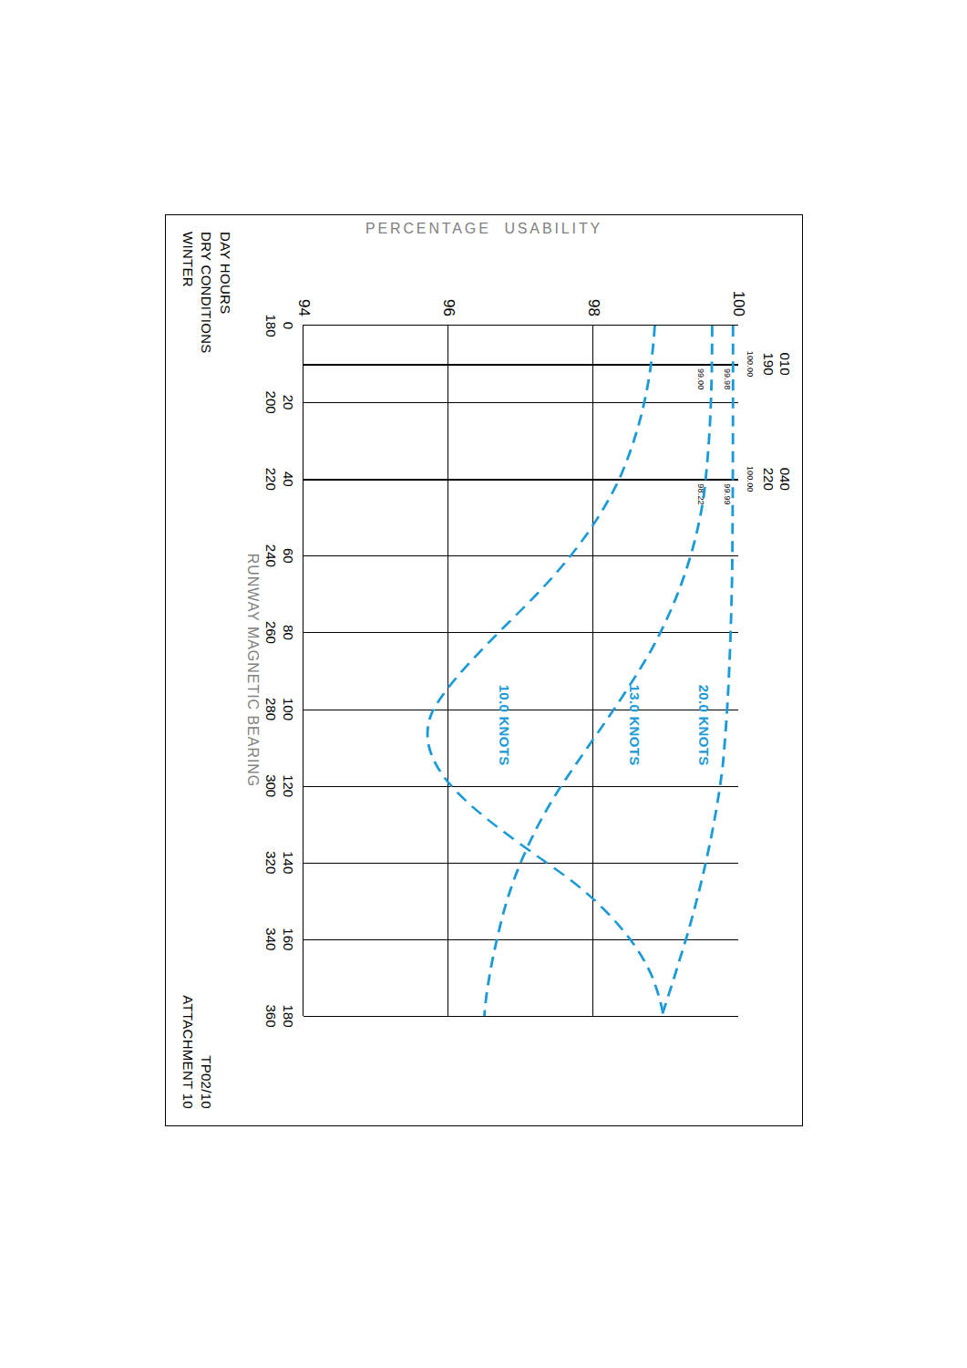PERCENTAGE USABILITY
RUNWAY MAGNETIC BEARING
DAY HOURS
DRY CONDITIONS
WINTER
TP02/10
ATTACHMENT 10
100
98
96
94
0
180
20
200
40
220
60
240
80
260
100
280
120
300
140
320
160
340
180
360
010
190
100.00
040
220
100.00
99.98
99.00
99.99
98.22
20.0 KNOTS
13.0 KNOTS
10.0 KNOTS